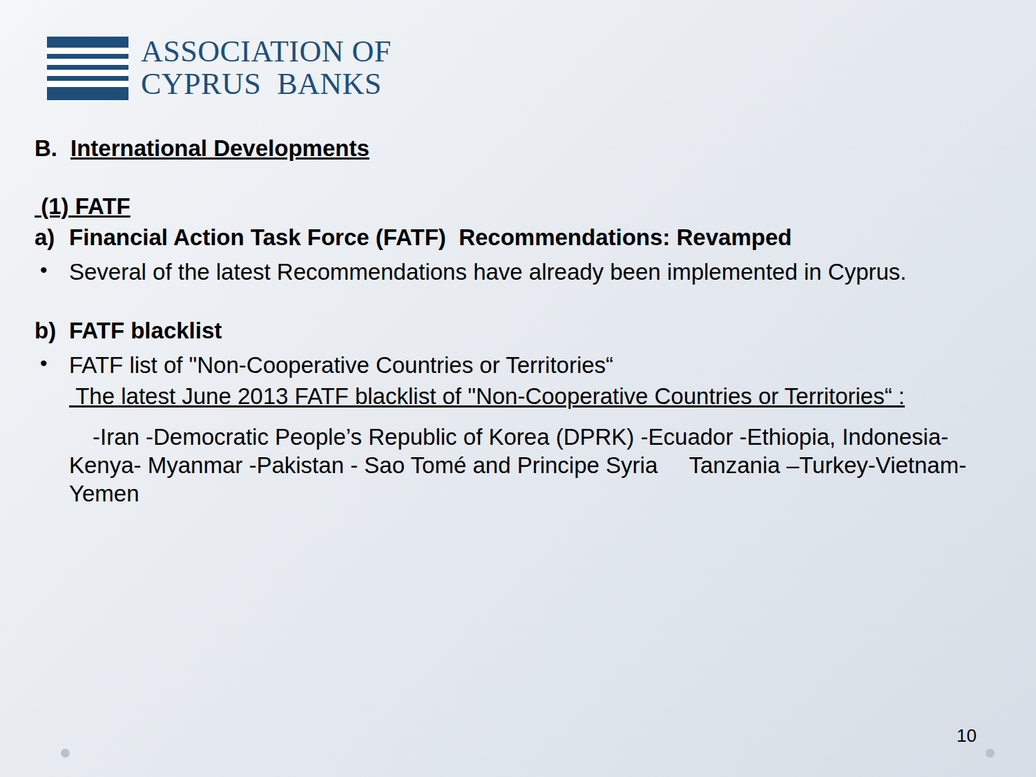ASSOCIATION OF
CYPRUS BANKS
B. International Developments
(1) FATF
a) Financial Action Task Force (FATF) Recommendations: Revamped
Several of the latest Recommendations have already been implemented in Cyprus.
b) FATF blacklist
FATF list of "Non-Cooperative Countries or Territories“
The latest June 2013 FATF blacklist of "Non-Cooperative Countries or Territories“ :
-Iran -Democratic People’s Republic of Korea (DPRK) -Ecuador -Ethiopia, Indonesia- Kenya- Myanmar -Pakistan - Sao Tomé and Principe Syria Tanzania –Turkey-Vietnam-Yemen
10